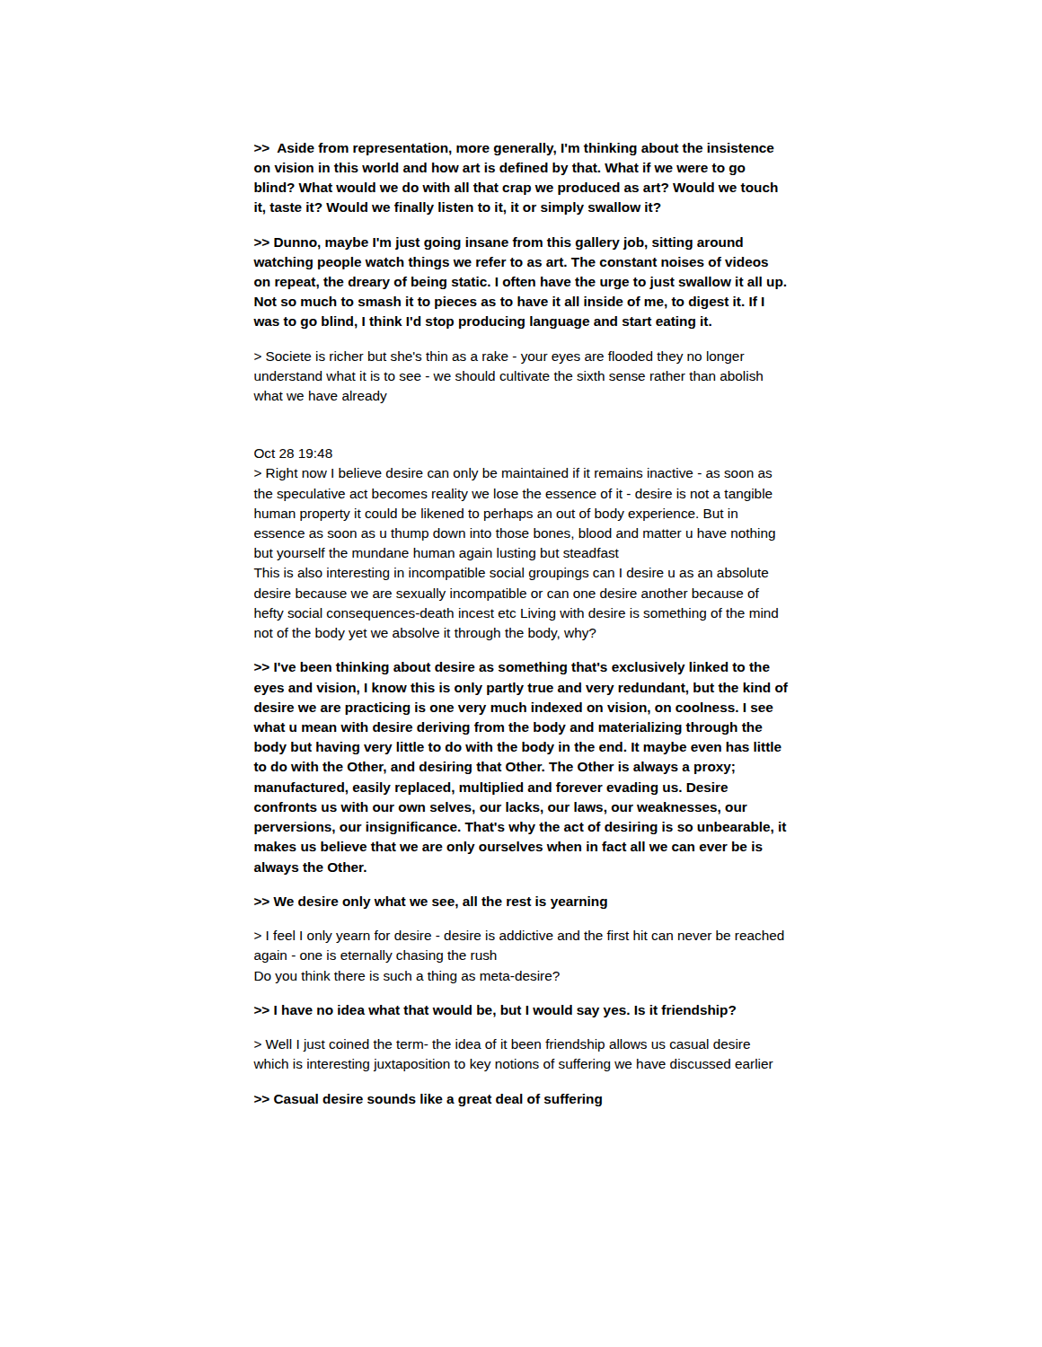>> Aside from representation, more generally, I'm thinking about the insistence on vision in this world and how art is defined by that. What if we were to go blind? What would we do with all that crap we produced as art? Would we touch it, taste it? Would we finally listen to it, it or simply swallow it?
>> Dunno, maybe I'm just going insane from this gallery job, sitting around watching people watch things we refer to as art. The constant noises of videos on repeat, the dreary of being static. I often have the urge to just swallow it all up. Not so much to smash it to pieces as to have it all inside of me, to digest it. If I was to go blind, I think I'd stop producing language and start eating it.
> Societe is richer but she's thin as a rake - your eyes are flooded they no longer understand what it is to see - we should cultivate the sixth sense rather than abolish what we have already
Oct 28 19:48
> Right now I believe desire can only be maintained if it remains inactive - as soon as the speculative act becomes reality we lose the essence of it - desire is not a tangible human property it could be likened to perhaps an out of body experience. But in essence as soon as u thump down into those bones, blood and matter u have nothing but yourself the mundane human again lusting but steadfast
This is also interesting in incompatible social groupings can I desire u as an absolute desire because we are sexually incompatible or can one desire another because of hefty social consequences-death incest etc Living with desire is something of the mind not of the body yet we absolve it through the body, why?
>> I've been thinking about desire as something that's exclusively linked to the eyes and vision, I know this is only partly true and very redundant, but the kind of desire we are practicing is one very much indexed on vision, on coolness. I see what u mean with desire deriving from the body and materializing through the body but having very little to do with the body in the end. It maybe even has little to do with the Other, and desiring that Other. The Other is always a proxy; manufactured, easily replaced, multiplied and forever evading us. Desire confronts us with our own selves, our lacks, our laws, our weaknesses, our perversions, our insignificance. That's why the act of desiring is so unbearable, it makes us believe that we are only ourselves when in fact all we can ever be is always the Other.
>> We desire only what we see, all the rest is yearning
> I feel I only yearn for desire - desire is addictive and the first hit can never be reached again - one is eternally chasing the rush
Do you think there is such a thing as meta-desire?
>> I have no idea what that would be, but I would say yes. Is it friendship?
> Well I just coined the term- the idea of it been friendship allows us casual desire which is interesting juxtaposition to key notions of suffering we have discussed earlier
>> Casual desire sounds like a great deal of suffering